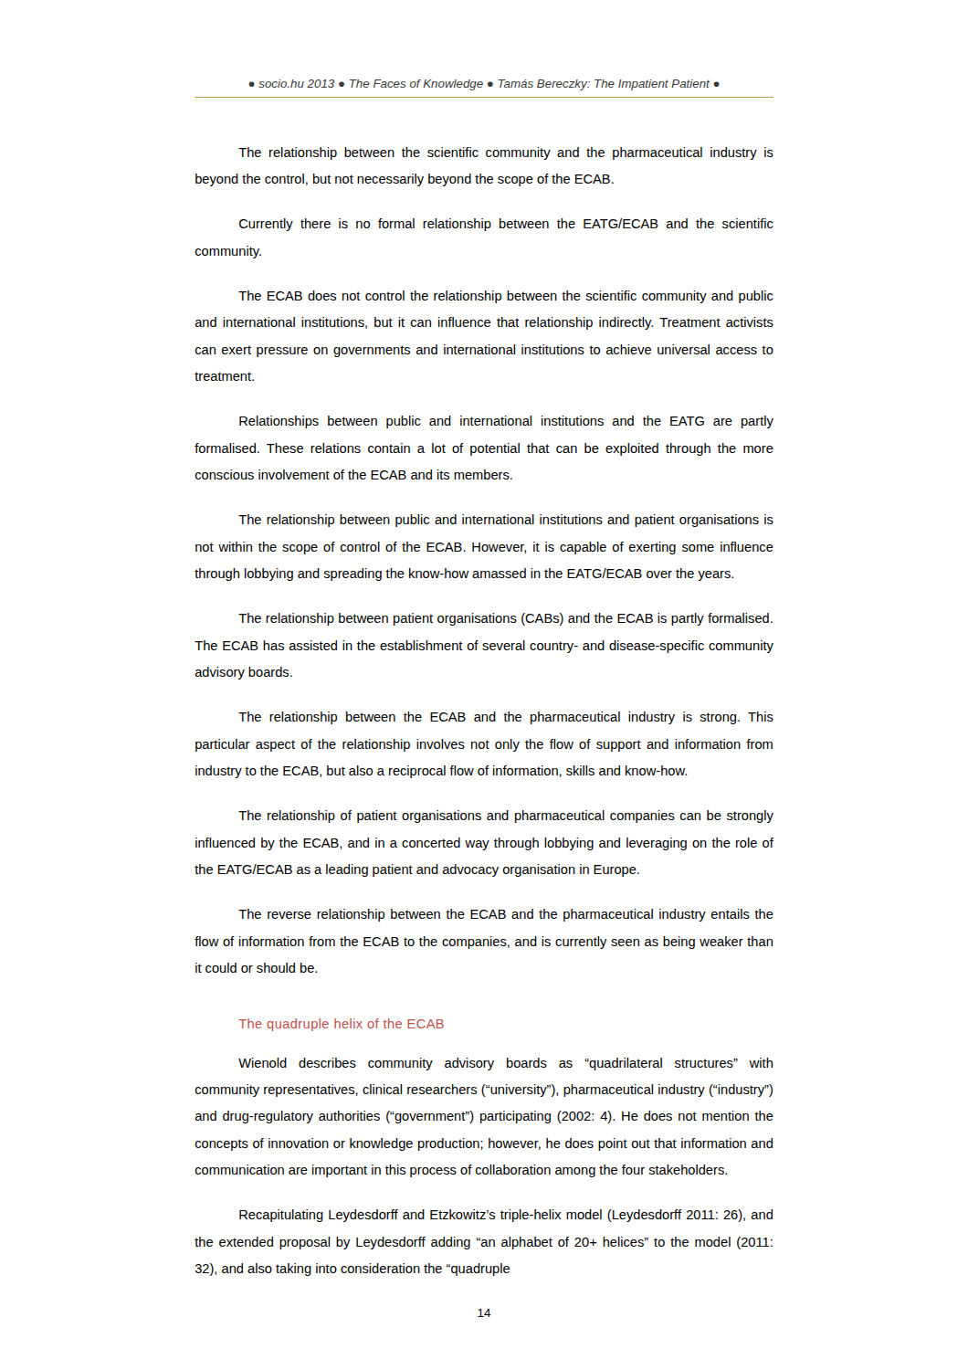● socio.hu 2013 ● The Faces of Knowledge ● Tamás Bereczky: The Impatient Patient ●
The relationship between the scientific community and the pharmaceutical industry is beyond the control, but not necessarily beyond the scope of the ECAB.
Currently there is no formal relationship between the EATG/ECAB and the scientific community.
The ECAB does not control the relationship between the scientific community and public and international institutions, but it can influence that relationship indirectly. Treatment activists can exert pressure on governments and international institutions to achieve universal access to treatment.
Relationships between public and international institutions and the EATG are partly formalised. These relations contain a lot of potential that can be exploited through the more conscious involvement of the ECAB and its members.
The relationship between public and international institutions and patient organisations is not within the scope of control of the ECAB. However, it is capable of exerting some influence through lobbying and spreading the know-how amassed in the EATG/ECAB over the years.
The relationship between patient organisations (CABs) and the ECAB is partly formalised. The ECAB has assisted in the establishment of several country- and disease-specific community advisory boards.
The relationship between the ECAB and the pharmaceutical industry is strong. This particular aspect of the relationship involves not only the flow of support and information from industry to the ECAB, but also a reciprocal flow of information, skills and know-how.
The relationship of patient organisations and pharmaceutical companies can be strongly influenced by the ECAB, and in a concerted way through lobbying and leveraging on the role of the EATG/ECAB as a leading patient and advocacy organisation in Europe.
The reverse relationship between the ECAB and the pharmaceutical industry entails the flow of information from the ECAB to the companies, and is currently seen as being weaker than it could or should be.
The quadruple helix of the ECAB
Wienold describes community advisory boards as “quadrilateral structures” with community representatives, clinical researchers (“university”), pharmaceutical industry (“industry”) and drug-regulatory authorities (“government”) participating (2002: 4). He does not mention the concepts of innovation or knowledge production; however, he does point out that information and communication are important in this process of collaboration among the four stakeholders.
Recapitulating Leydesdorff and Etzkowitz’s triple-helix model (Leydesdorff 2011: 26), and the extended proposal by Leydesdorff adding “an alphabet of 20+ helices” to the model (2011: 32), and also taking into consideration the “quadruple
14